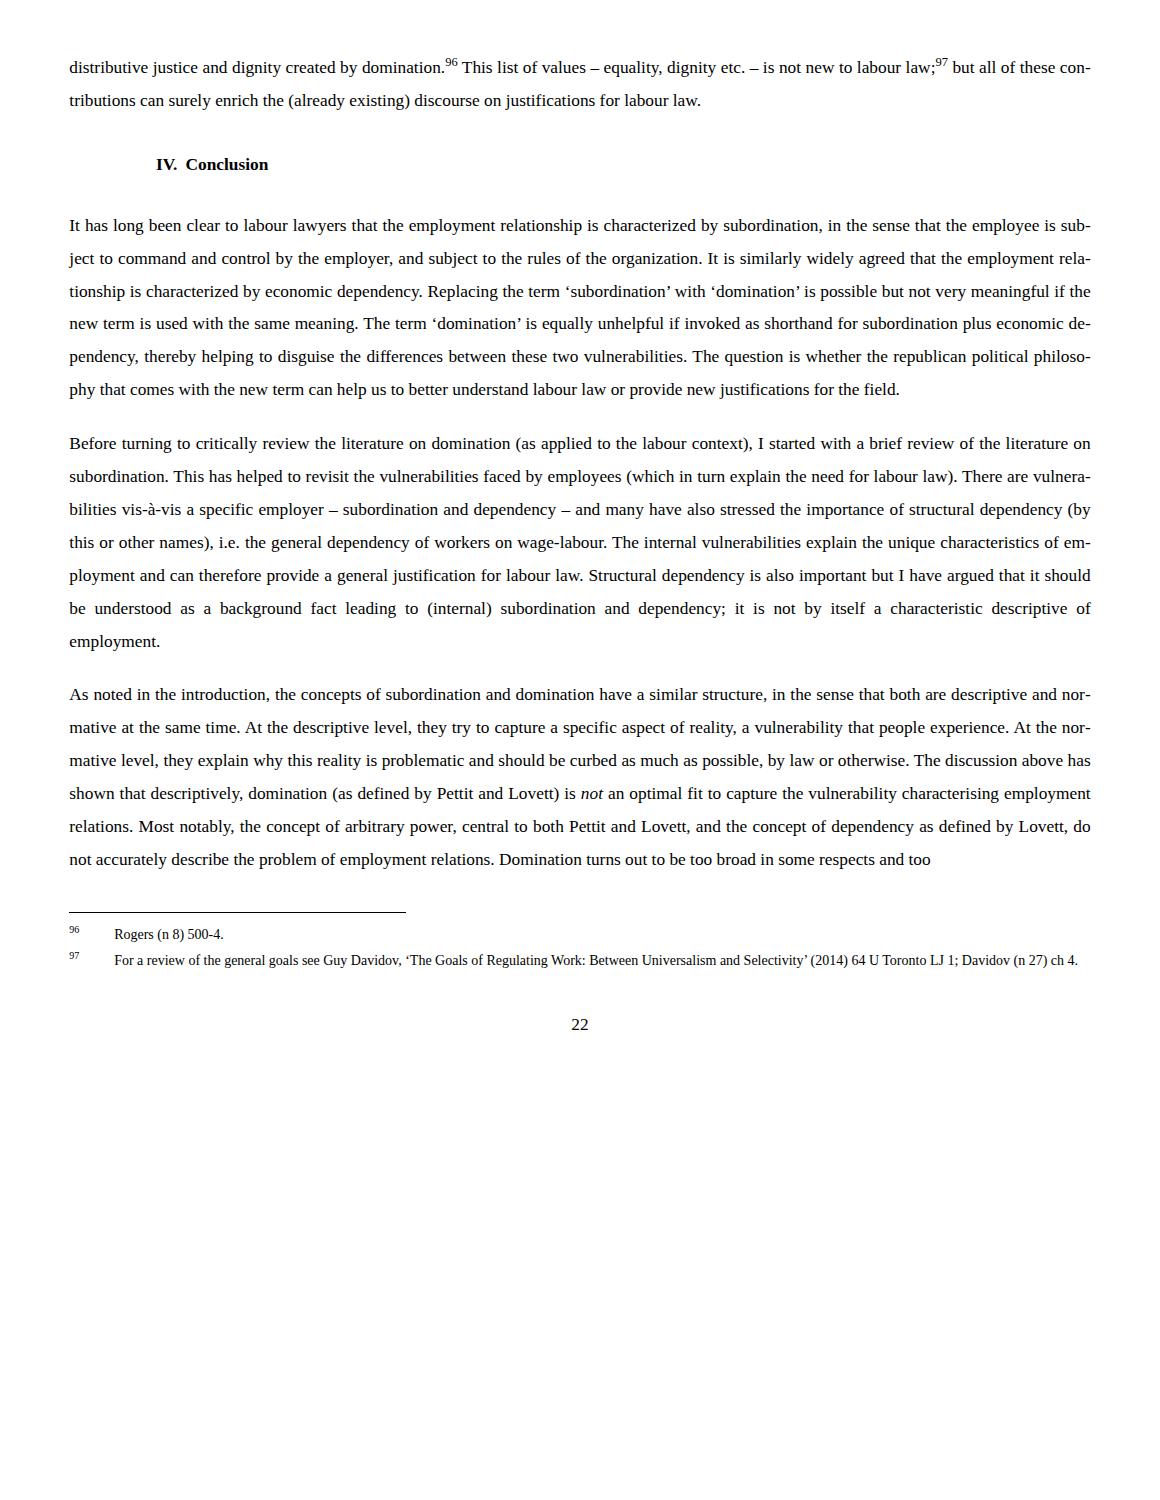distributive justice and dignity created by domination.96 This list of values – equality, dignity etc. – is not new to labour law;97 but all of these contributions can surely enrich the (already existing) discourse on justifications for labour law.
IV. Conclusion
It has long been clear to labour lawyers that the employment relationship is characterized by subordination, in the sense that the employee is subject to command and control by the employer, and subject to the rules of the organization. It is similarly widely agreed that the employment relationship is characterized by economic dependency. Replacing the term ‘subordination’ with ‘domination’ is possible but not very meaningful if the new term is used with the same meaning. The term ‘domination’ is equally unhelpful if invoked as shorthand for subordination plus economic dependency, thereby helping to disguise the differences between these two vulnerabilities. The question is whether the republican political philosophy that comes with the new term can help us to better understand labour law or provide new justifications for the field.
Before turning to critically review the literature on domination (as applied to the labour context), I started with a brief review of the literature on subordination. This has helped to revisit the vulnerabilities faced by employees (which in turn explain the need for labour law). There are vulnerabilities vis-à-vis a specific employer – subordination and dependency – and many have also stressed the importance of structural dependency (by this or other names), i.e. the general dependency of workers on wage-labour. The internal vulnerabilities explain the unique characteristics of employment and can therefore provide a general justification for labour law. Structural dependency is also important but I have argued that it should be understood as a background fact leading to (internal) subordination and dependency; it is not by itself a characteristic descriptive of employment.
As noted in the introduction, the concepts of subordination and domination have a similar structure, in the sense that both are descriptive and normative at the same time. At the descriptive level, they try to capture a specific aspect of reality, a vulnerability that people experience. At the normative level, they explain why this reality is problematic and should be curbed as much as possible, by law or otherwise. The discussion above has shown that descriptively, domination (as defined by Pettit and Lovett) is not an optimal fit to capture the vulnerability characterising employment relations. Most notably, the concept of arbitrary power, central to both Pettit and Lovett, and the concept of dependency as defined by Lovett, do not accurately describe the problem of employment relations. Domination turns out to be too broad in some respects and too
96 Rogers (n 8) 500-4.
97 For a review of the general goals see Guy Davidov, ‘The Goals of Regulating Work: Between Universalism and Selectivity’ (2014) 64 U Toronto LJ 1; Davidov (n 27) ch 4.
22